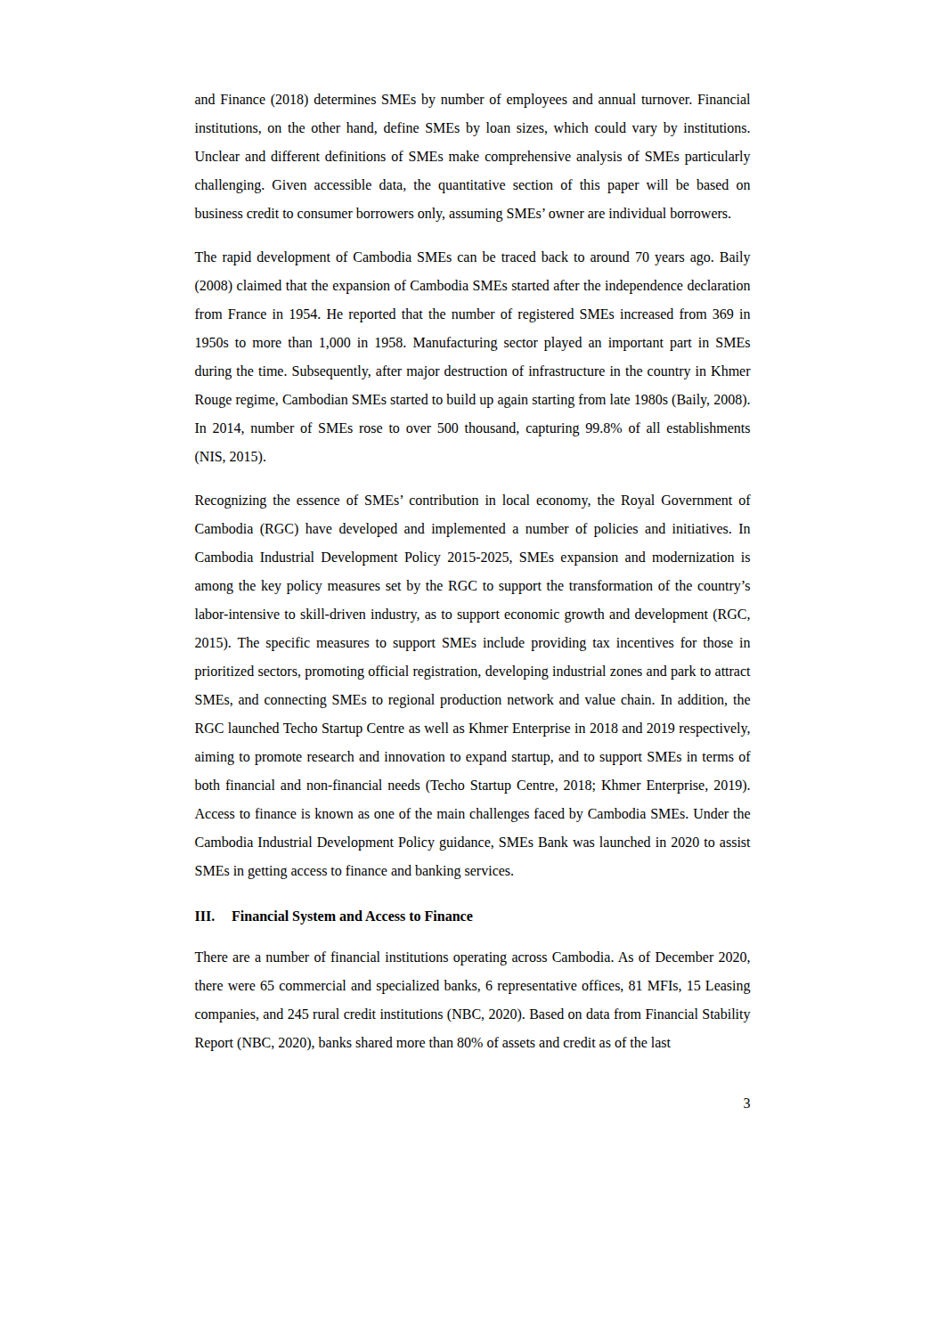and Finance (2018) determines SMEs by number of employees and annual turnover. Financial institutions, on the other hand, define SMEs by loan sizes, which could vary by institutions. Unclear and different definitions of SMEs make comprehensive analysis of SMEs particularly challenging. Given accessible data, the quantitative section of this paper will be based on business credit to consumer borrowers only, assuming SMEs’ owner are individual borrowers.
The rapid development of Cambodia SMEs can be traced back to around 70 years ago. Baily (2008) claimed that the expansion of Cambodia SMEs started after the independence declaration from France in 1954. He reported that the number of registered SMEs increased from 369 in 1950s to more than 1,000 in 1958. Manufacturing sector played an important part in SMEs during the time. Subsequently, after major destruction of infrastructure in the country in Khmer Rouge regime, Cambodian SMEs started to build up again starting from late 1980s (Baily, 2008). In 2014, number of SMEs rose to over 500 thousand, capturing 99.8% of all establishments (NIS, 2015).
Recognizing the essence of SMEs’ contribution in local economy, the Royal Government of Cambodia (RGC) have developed and implemented a number of policies and initiatives. In Cambodia Industrial Development Policy 2015-2025, SMEs expansion and modernization is among the key policy measures set by the RGC to support the transformation of the country’s labor-intensive to skill-driven industry, as to support economic growth and development (RGC, 2015). The specific measures to support SMEs include providing tax incentives for those in prioritized sectors, promoting official registration, developing industrial zones and park to attract SMEs, and connecting SMEs to regional production network and value chain. In addition, the RGC launched Techo Startup Centre as well as Khmer Enterprise in 2018 and 2019 respectively, aiming to promote research and innovation to expand startup, and to support SMEs in terms of both financial and non-financial needs (Techo Startup Centre, 2018; Khmer Enterprise, 2019). Access to finance is known as one of the main challenges faced by Cambodia SMEs. Under the Cambodia Industrial Development Policy guidance, SMEs Bank was launched in 2020 to assist SMEs in getting access to finance and banking services.
III. Financial System and Access to Finance
There are a number of financial institutions operating across Cambodia. As of December 2020, there were 65 commercial and specialized banks, 6 representative offices, 81 MFIs, 15 Leasing companies, and 245 rural credit institutions (NBC, 2020). Based on data from Financial Stability Report (NBC, 2020), banks shared more than 80% of assets and credit as of the last
3